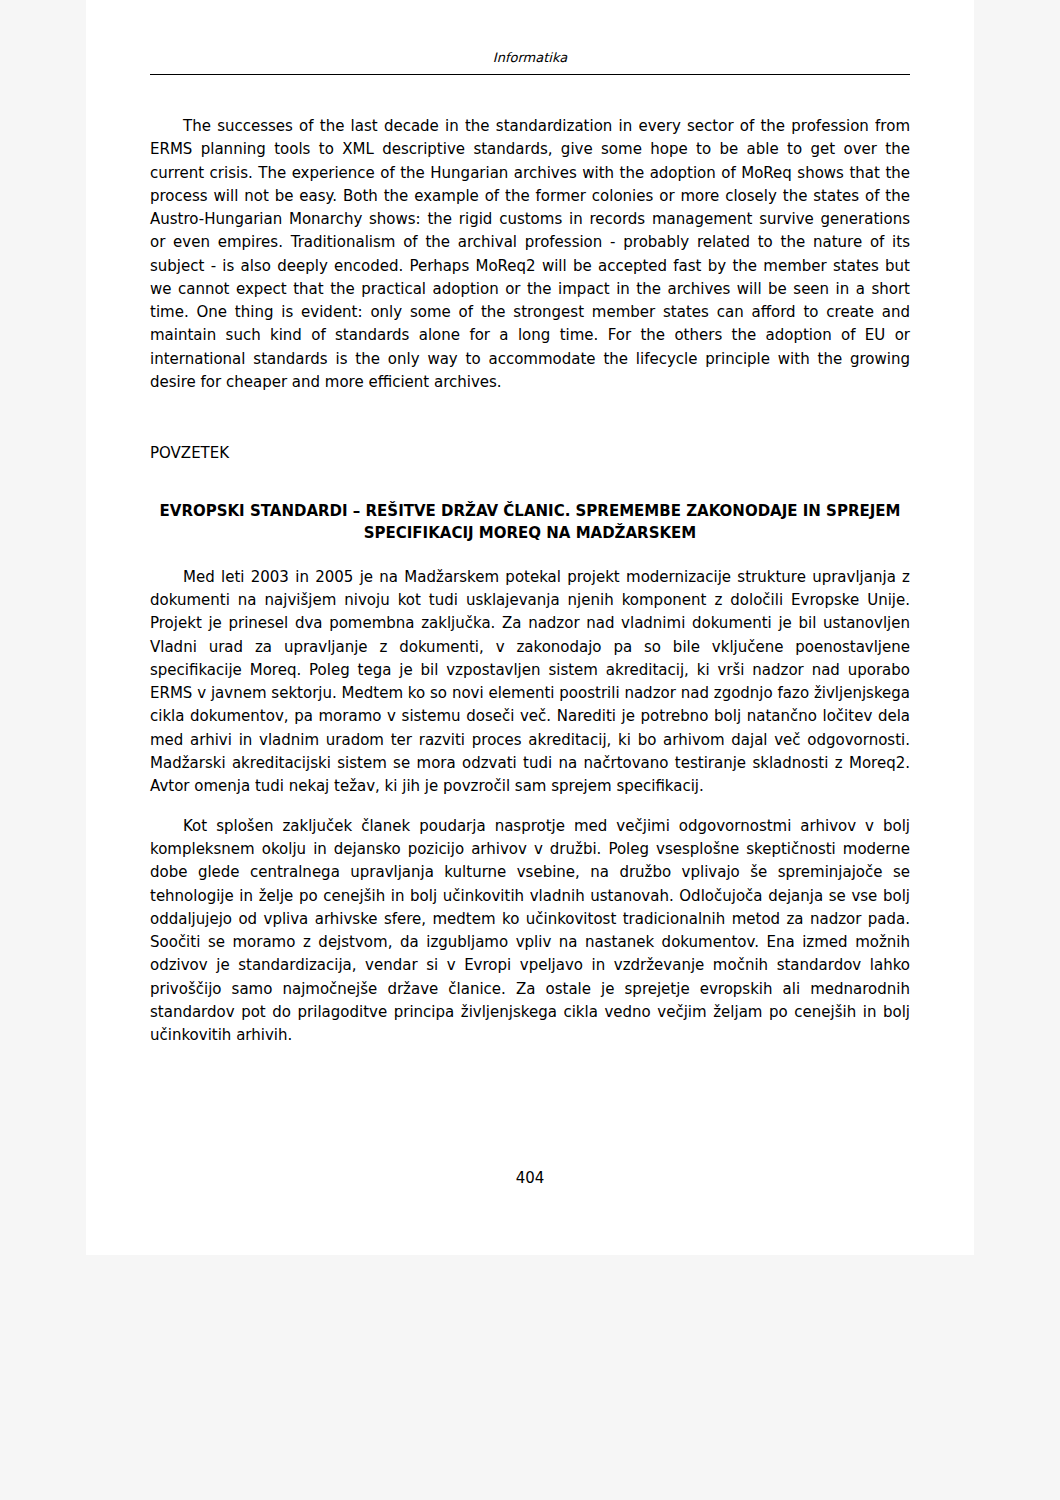Informatika
The successes of the last decade in the standardization in every sector of the profession from ERMS planning tools to XML descriptive standards, give some hope to be able to get over the current crisis. The experience of the Hungarian archives with the adoption of MoReq shows that the process will not be easy. Both the example of the former colonies or more closely the states of the Austro-Hungarian Monarchy shows: the rigid customs in records management survive generations or even empires. Traditionalism of the archival profession - probably related to the nature of its subject - is also deeply encoded. Perhaps MoReq2 will be accepted fast by the member states but we cannot expect that the practical adoption or the impact in the archives will be seen in a short time. One thing is evident: only some of the strongest member states can afford to create and maintain such kind of standards alone for a long time. For the others the adoption of EU or international standards is the only way to accommodate the lifecycle principle with the growing desire for cheaper and more efficient archives.
POVZETEK
EVROPSKI STANDARDI – REŠITVE DRŽAV ČLANIC. SPREMEMBE ZAKONODAJE IN SPREJEM SPECIFIKACIJ MOREQ NA MADŽARSKEM
Med leti 2003 in 2005 je na Madžarskem potekal projekt modernizacije strukture upravljanja z dokumenti na najvišjem nivoju kot tudi usklajevanja njenih komponent z določili Evropske Unije. Projekt je prinesel dva pomembna zaključka. Za nadzor nad vladnimi dokumenti je bil ustanovljen Vladni urad za upravljanje z dokumenti, v zakonodajo pa so bile vključene poenostavljene specifikacije Moreq. Poleg tega je bil vzpostavljen sistem akreditacij, ki vrši nadzor nad uporabo ERMS v javnem sektorju. Medtem ko so novi elementi poostrili nadzor nad zgodnjo fazo življenjskega cikla dokumentov, pa moramo v sistemu doseči več. Narediti je potrebno bolj natančno ločitev dela med arhivi in vladnim uradom ter razviti proces akreditacij, ki bo arhivom dajal več odgovornosti. Madžarski akreditacijski sistem se mora odzvati tudi na načrtovano testiranje skladnosti z Moreq2. Avtor omenja tudi nekaj težav, ki jih je povzročil sam sprejem specifikacij.
Kot splošen zaključek članek poudarja nasprotje med večjimi odgovornostmi arhivov v bolj kompleksnem okolju in dejansko pozicijo arhivov v družbi. Poleg vsesplošne skeptičnosti moderne dobe glede centralnega upravljanja kulturne vsebine, na družbo vplivajo še spreminjajoče se tehnologije in želje po cenejših in bolj učinkovitih vladnih ustanovah. Odločujoča dejanja se vse bolj oddaljujejo od vpliva arhivske sfere, medtem ko učinkovitost tradicionalnih metod za nadzor pada. Soočiti se moramo z dejstvom, da izgubljamo vpliv na nastanek dokumentov. Ena izmed možnih odzivov je standardizacija, vendar si v Evropi vpeljavo in vzdrževanje močnih standardov lahko privoščijo samo najmočnejše države članice. Za ostale je sprejetje evropskih ali mednarodnih standardov pot do prilagoditve principa življenjskega cikla vedno večjim željam po cenejših in bolj učinkovitih arhivih.
404